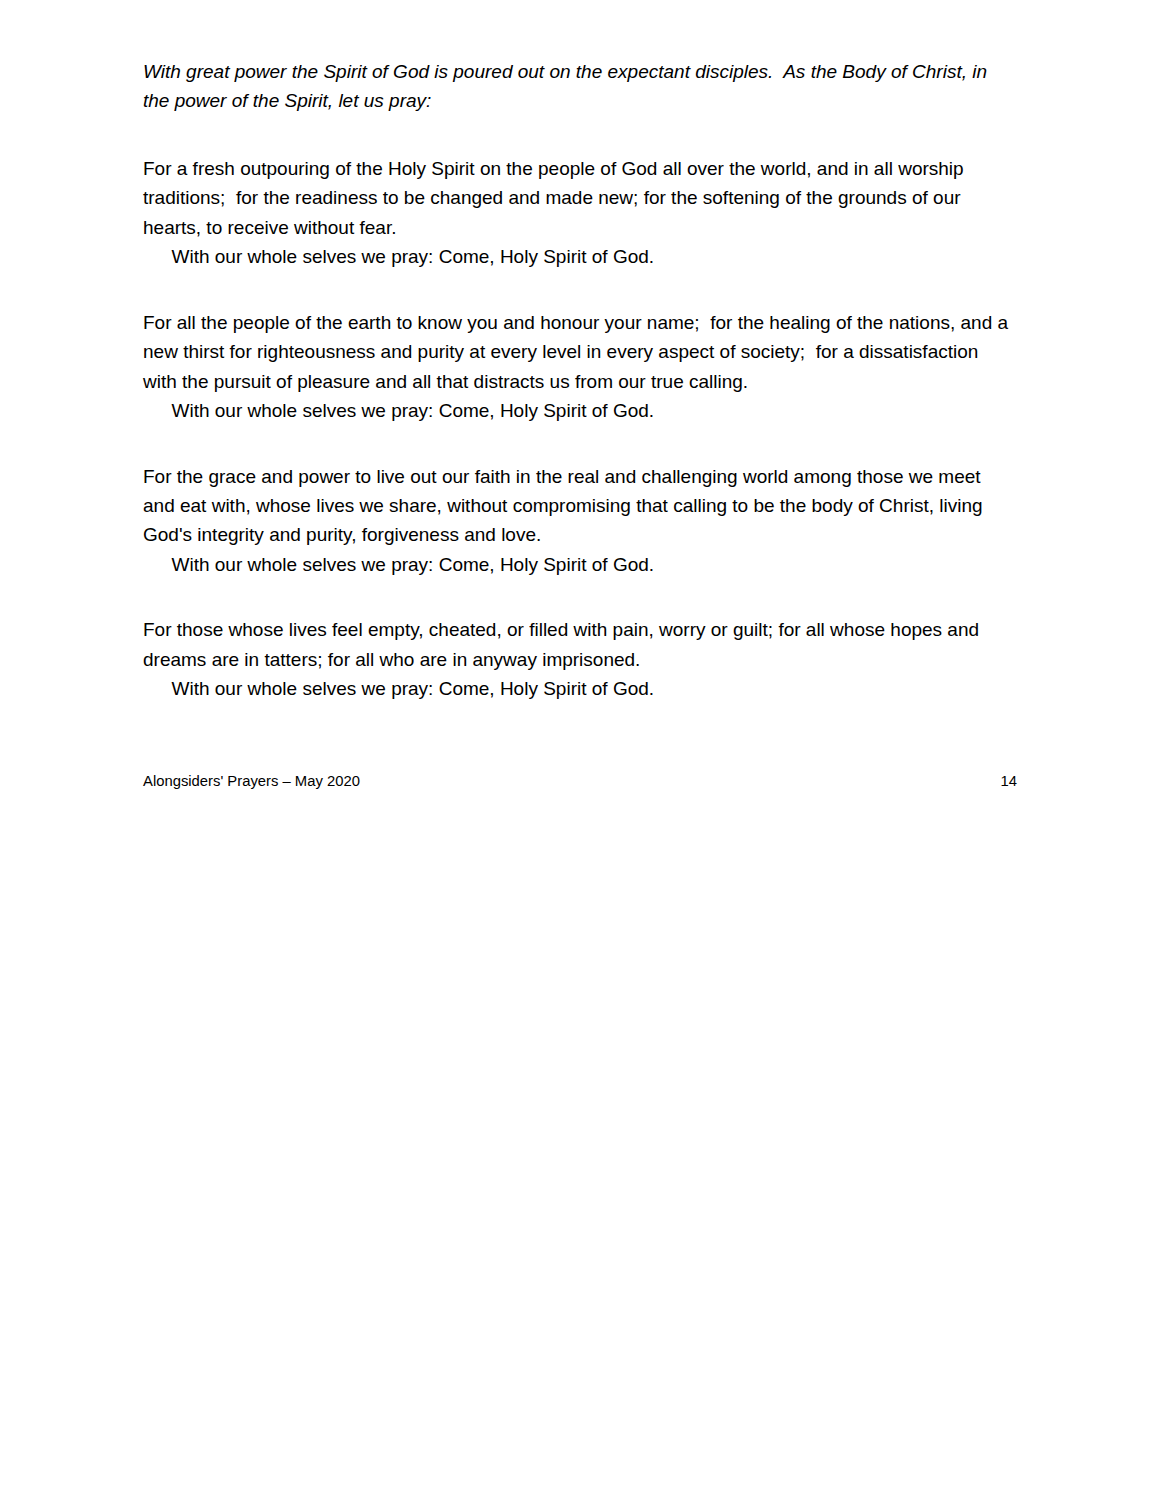With great power the Spirit of God is poured out on the expectant disciples. As the Body of Christ, in the power of the Spirit, let us pray:
For a fresh outpouring of the Holy Spirit on the people of God all over the world, and in all worship traditions; for the readiness to be changed and made new; for the softening of the grounds of our hearts, to receive without fear. With our whole selves we pray: Come, Holy Spirit of God.
For all the people of the earth to know you and honour your name; for the healing of the nations, and a new thirst for righteousness and purity at every level in every aspect of society; for a dissatisfaction with the pursuit of pleasure and all that distracts us from our true calling. With our whole selves we pray: Come, Holy Spirit of God.
For the grace and power to live out our faith in the real and challenging world among those we meet and eat with, whose lives we share, without compromising that calling to be the body of Christ, living God's integrity and purity, forgiveness and love. With our whole selves we pray: Come, Holy Spirit of God.
For those whose lives feel empty, cheated, or filled with pain, worry or guilt; for all whose hopes and dreams are in tatters; for all who are in anyway imprisoned. With our whole selves we pray: Come, Holy Spirit of God.
Alongsiders' Prayers – May 2020 14